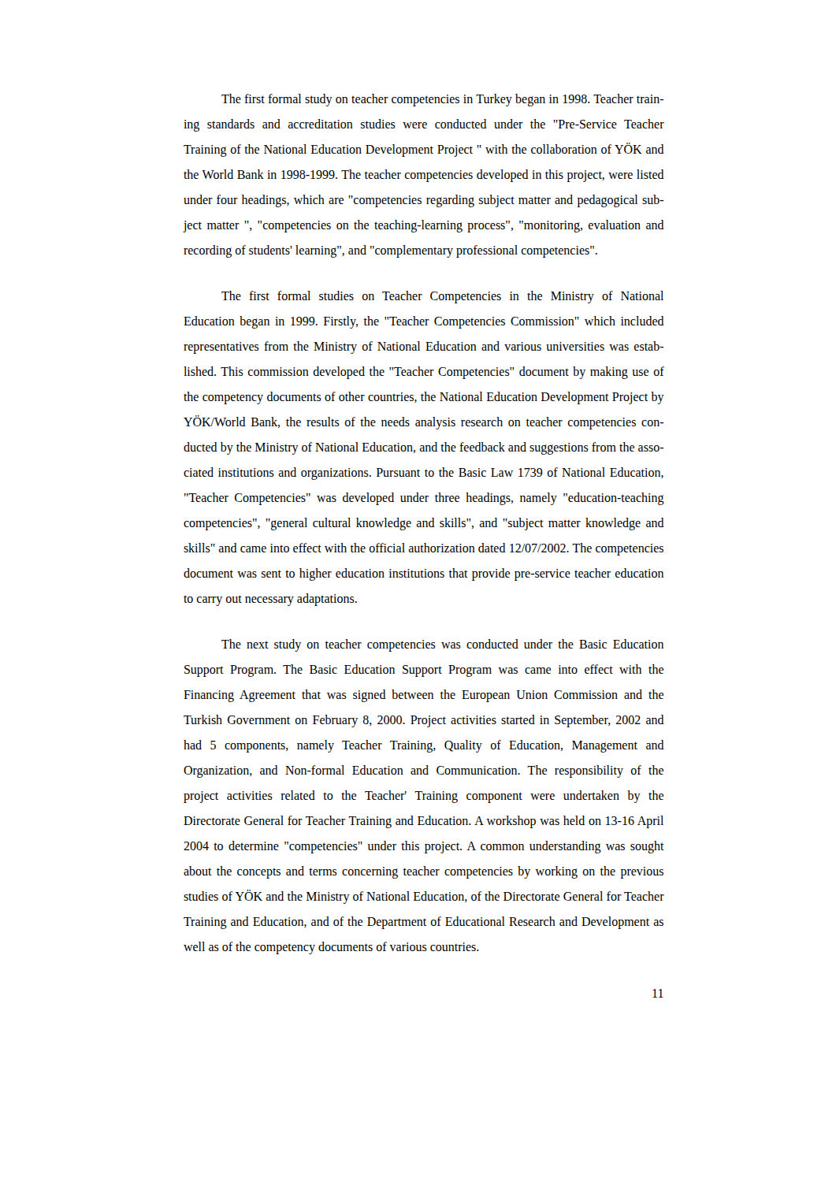The first formal study on teacher competencies in Turkey began in 1998. Teacher training standards and accreditation studies were conducted under the "Pre-Service Teacher Training of the National Education Development Project " with the collaboration of YÖK and the World Bank in 1998-1999. The teacher competencies developed in this project, were listed under four headings, which are "competencies regarding subject matter and pedagogical subject matter ", "competencies on the teaching-learning process", "monitoring, evaluation and recording of students' learning", and "complementary professional competencies".
The first formal studies on Teacher Competencies in the Ministry of National Education began in 1999. Firstly, the "Teacher Competencies Commission" which included representatives from the Ministry of National Education and various universities was established. This commission developed the "Teacher Competencies" document by making use of the competency documents of other countries, the National Education Development Project by YÖK/World Bank, the results of the needs analysis research on teacher competencies conducted by the Ministry of National Education, and the feedback and suggestions from the associated institutions and organizations. Pursuant to the Basic Law 1739 of National Education, "Teacher Competencies" was developed under three headings, namely "education-teaching competencies", "general cultural knowledge and skills", and "subject matter knowledge and skills" and came into effect with the official authorization dated 12/07/2002. The competencies document was sent to higher education institutions that provide pre-service teacher education to carry out necessary adaptations.
The next study on teacher competencies was conducted under the Basic Education Support Program. The Basic Education Support Program was came into effect with the Financing Agreement that was signed between the European Union Commission and the Turkish Government on February 8, 2000. Project activities started in September, 2002 and had 5 components, namely Teacher Training, Quality of Education, Management and Organization, and Non-formal Education and Communication. The responsibility of the project activities related to the Teacher' Training component were undertaken by the Directorate General for Teacher Training and Education. A workshop was held on 13-16 April 2004 to determine "competencies" under this project. A common understanding was sought about the concepts and terms concerning teacher competencies by working on the previous studies of YÖK and the Ministry of National Education, of the Directorate General for Teacher Training and Education, and of the Department of Educational Research and Development as well as of the competency documents of various countries.
11